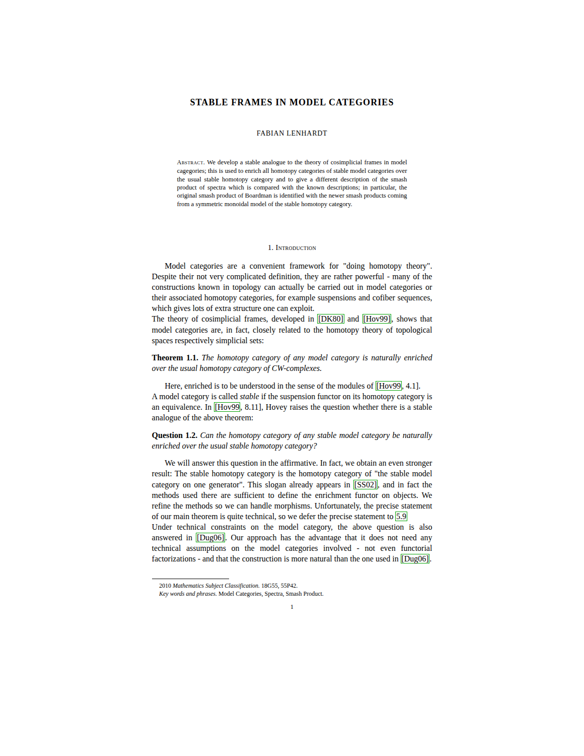STABLE FRAMES IN MODEL CATEGORIES
Fabian Lenhardt
Abstract. We develop a stable analogue to the theory of cosimplicial frames in model cagegories; this is used to enrich all homotopy categories of stable model categories over the usual stable homotopy category and to give a different description of the smash product of spectra which is compared with the known descriptions; in particular, the original smash product of Boardman is identified with the newer smash products coming from a symmetric monoidal model of the stable homotopy category.
1. Introduction
Model categories are a convenient framework for "doing homotopy theory". Despite their not very complicated definition, they are rather powerful - many of the constructions known in topology can actually be carried out in model categories or their associated homotopy categories, for example suspensions and cofiber sequences, which gives lots of extra structure one can exploit.
The theory of cosimplicial frames, developed in [DK80] and [Hov99], shows that model categories are, in fact, closely related to the homotopy theory of topological spaces respectively simplicial sets:
Theorem 1.1. The homotopy category of any model category is naturally enriched over the usual homotopy category of CW-complexes.
Here, enriched is to be understood in the sense of the modules of [Hov99, 4.1].
A model category is called stable if the suspension functor on its homotopy category is an equivalence. In [Hov99, 8.11], Hovey raises the question whether there is a stable analogue of the above theorem:
Question 1.2. Can the homotopy category of any stable model category be naturally enriched over the usual stable homotopy category?
We will answer this question in the affirmative. In fact, we obtain an even stronger result: The stable homotopy category is the homotopy category of "the stable model category on one generator". This slogan already appears in [SS02], and in fact the methods used there are sufficient to define the enrichment functor on objects. We refine the methods so we can handle morphisms. Unfortunately, the precise statement of our main theorem is quite technical, so we defer the precise statement to 5.9
Under technical constraints on the model category, the above question is also answered in [Dug06]. Our approach has the advantage that it does not need any technical assumptions on the model categories involved - not even functorial factorizations - and that the construction is more natural than the one used in [Dug06].
2010 Mathematics Subject Classification. 18G55, 55P42.
Key words and phrases. Model Categories, Spectra, Smash Product.
1